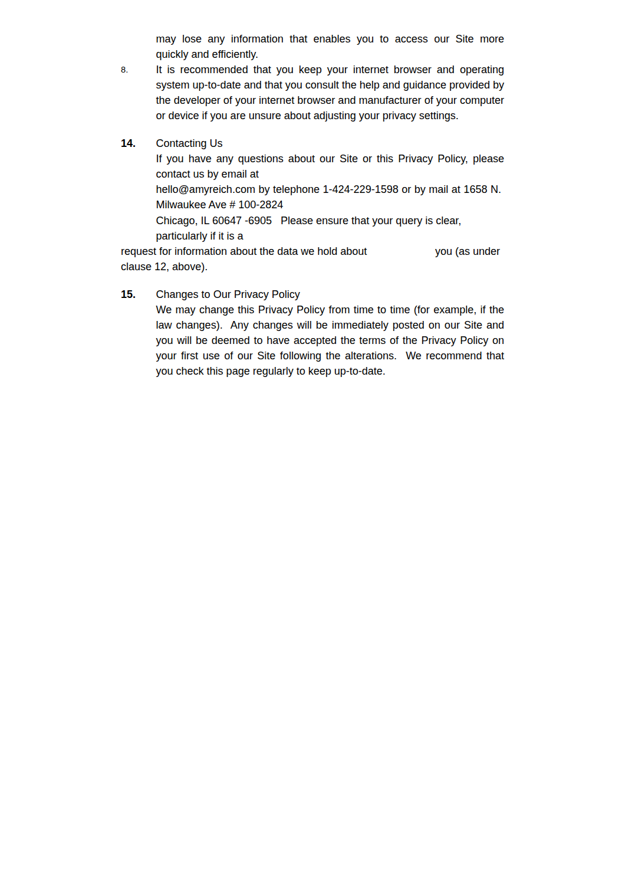may lose any information that enables you to access our Site more quickly and efficiently.
8.
It is recommended that you keep your internet browser and operating system up-to-date and that you consult the help and guidance provided by the developer of your internet browser and manufacturer of your computer or device if you are unsure about adjusting your privacy settings.
14.
Contacting Us
If you have any questions about our Site or this Privacy Policy, please contact us by email at
hello@amyreich.com by telephone 1-424-229-1598 or by mail at 1658 N. Milwaukee Ave # 100-2824
Chicago, IL 60647 -6905 Please ensure that your query is clear, particularly if it is a
request for information about the data we hold about you (as under clause 12, above).
15.
Changes to Our Privacy Policy
We may change this Privacy Policy from time to time (for example, if the law changes). Any changes will be immediately posted on our Site and you will be deemed to have accepted the terms of the Privacy Policy on your first use of our Site following the alterations. We recommend that you check this page regularly to keep up-to-date.